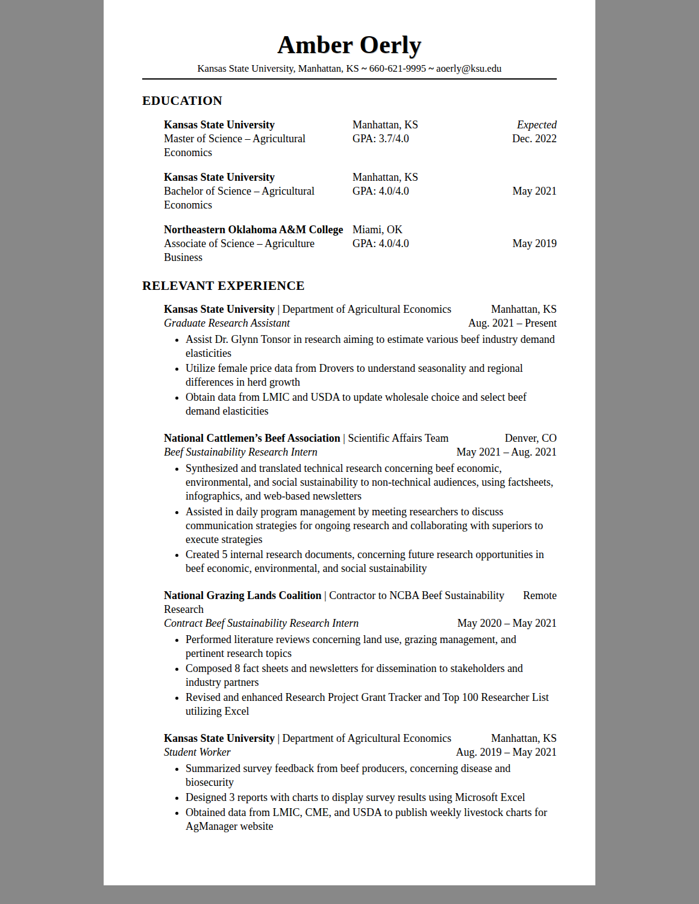Amber Oerly
Kansas State University, Manhattan, KS ~ 660-621-9995 ~ aoerly@ksu.edu
EDUCATION
| Kansas State University | Manhattan, KS | Expected |
| Master of Science – Agricultural Economics | GPA: 3.7/4.0 | Dec. 2022 |
| Kansas State University | Manhattan, KS | |
| Bachelor of Science – Agricultural Economics | GPA: 4.0/4.0 | May 2021 |
| Northeastern Oklahoma A&M College | Miami, OK | |
| Associate of Science – Agriculture Business | GPA: 4.0/4.0 | May 2019 |
RELEVANT EXPERIENCE
Kansas State University | Department of Agricultural Economics Manhattan, KS
Graduate Research Assistant Aug. 2021 – Present
Assist Dr. Glynn Tonsor in research aiming to estimate various beef industry demand elasticities
Utilize female price data from Drovers to understand seasonality and regional differences in herd growth
Obtain data from LMIC and USDA to update wholesale choice and select beef demand elasticities
National Cattlemen’s Beef Association | Scientific Affairs Team Denver, CO
Beef Sustainability Research Intern May 2021 – Aug. 2021
Synthesized and translated technical research concerning beef economic, environmental, and social sustainability to non-technical audiences, using factsheets, infographics, and web-based newsletters
Assisted in daily program management by meeting researchers to discuss communication strategies for ongoing research and collaborating with superiors to execute strategies
Created 5 internal research documents, concerning future research opportunities in beef economic, environmental, and social sustainability
National Grazing Lands Coalition | Contractor to NCBA Beef Sustainability Research Remote
Contract Beef Sustainability Research Intern May 2020 – May 2021
Performed literature reviews concerning land use, grazing management, and pertinent research topics
Composed 8 fact sheets and newsletters for dissemination to stakeholders and industry partners
Revised and enhanced Research Project Grant Tracker and Top 100 Researcher List utilizing Excel
Kansas State University | Department of Agricultural Economics Manhattan, KS
Student Worker Aug. 2019 – May 2021
Summarized survey feedback from beef producers, concerning disease and biosecurity
Designed 3 reports with charts to display survey results using Microsoft Excel
Obtained data from LMIC, CME, and USDA to publish weekly livestock charts for AgManager website